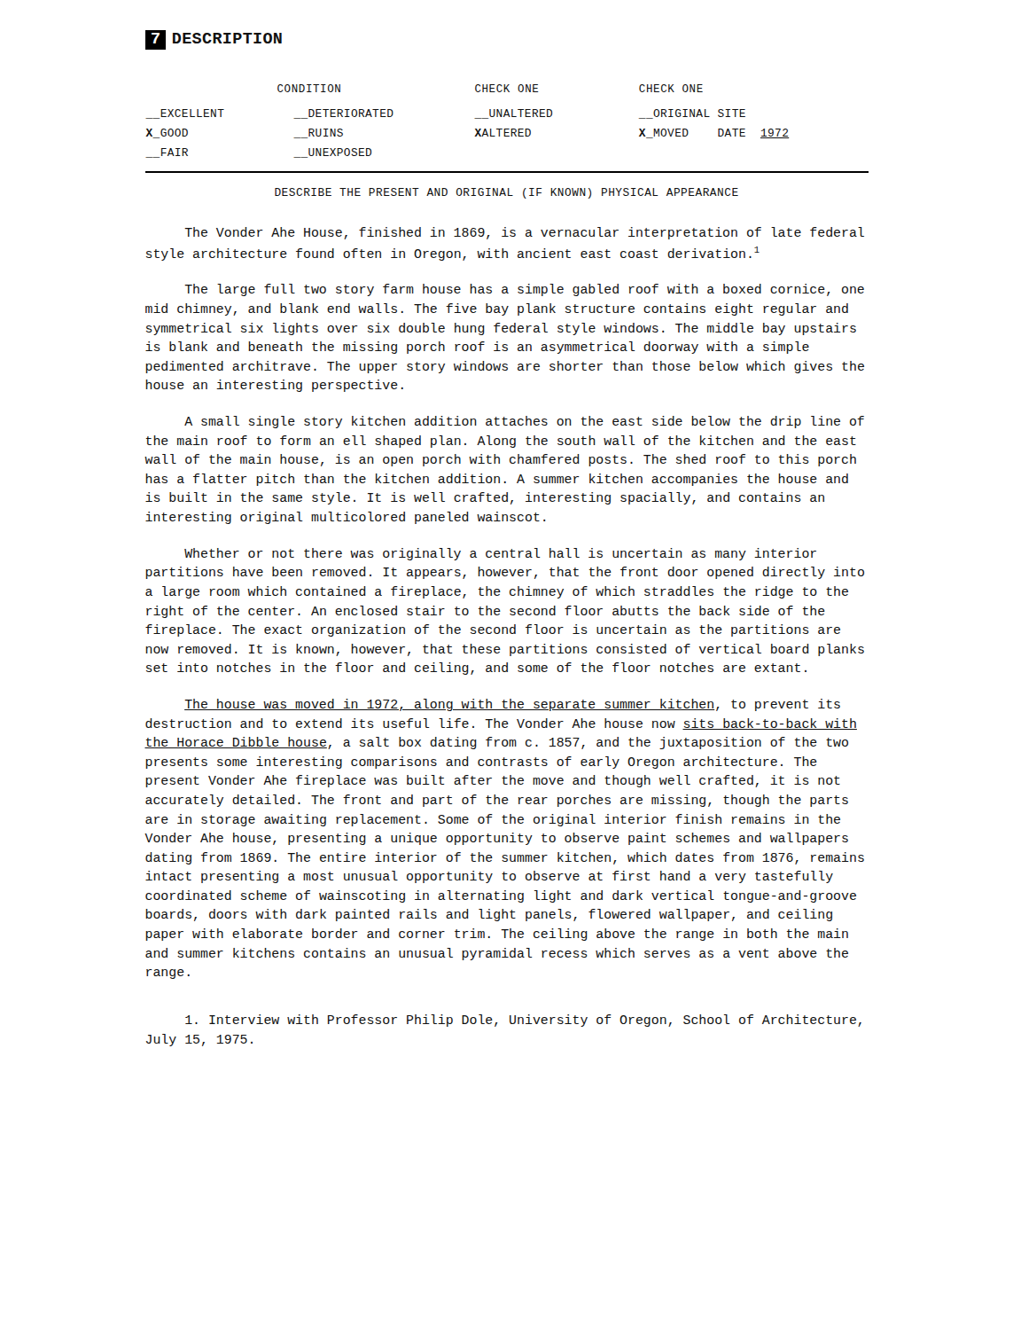7 DESCRIPTION
| CONDITION | CHECK ONE | CHECK ONE |
| --- | --- | --- |
| __EXCELLENT X _GOOD __FAIR | __DETERIORATED __RUINS __UNEXPOSED | __UNALTERED X ALTERED | __ORIGINAL SITE X _MOVED DATE 1972 |
DESCRIBE THE PRESENT AND ORIGINAL (IF KNOWN) PHYSICAL APPEARANCE
The Vonder Ahe House, finished in 1869, is a vernacular interpretation of late federal style architecture found often in Oregon, with ancient east coast derivation.1
The large full two story farm house has a simple gabled roof with a boxed cornice, one mid chimney, and blank end walls. The five bay plank structure contains eight regular and symmetrical six lights over six double hung federal style windows. The middle bay upstairs is blank and beneath the missing porch roof is an asymmetrical doorway with a simple pedimented architrave. The upper story windows are shorter than those below which gives the house an interesting perspective.
A small single story kitchen addition attaches on the east side below the drip line of the main roof to form an ell shaped plan. Along the south wall of the kitchen and the east wall of the main house, is an open porch with chamfered posts. The shed roof to this porch has a flatter pitch than the kitchen addition. A summer kitchen accompanies the house and is built in the same style. It is well crafted, interesting spacially, and contains an interesting original multicolored paneled wainscot.
Whether or not there was originally a central hall is uncertain as many interior partitions have been removed. It appears, however, that the front door opened directly into a large room which contained a fireplace, the chimney of which straddles the ridge to the right of the center. An enclosed stair to the second floor abutts the back side of the fireplace. The exact organization of the second floor is uncertain as the partitions are now removed. It is known, however, that these partitions consisted of vertical board planks set into notches in the floor and ceiling, and some of the floor notches are extant.
The house was moved in 1972, along with the separate summer kitchen, to prevent its destruction and to extend its useful life. The Vonder Ahe house now sits back-to-back with the Horace Dibble house, a salt box dating from c. 1857, and the juxtaposition of the two presents some interesting comparisons and contrasts of early Oregon architecture. The present Vonder Ahe fireplace was built after the move and though well crafted, it is not accurately detailed. The front and part of the rear porches are missing, though the parts are in storage awaiting replacement. Some of the original interior finish remains in the Vonder Ahe house, presenting a unique opportunity to observe paint schemes and wallpapers dating from 1869. The entire interior of the summer kitchen, which dates from 1876, remains intact presenting a most unusual opportunity to observe at first hand a very tastefully coordinated scheme of wainscoting in alternating light and dark vertical tongue-and-groove boards, doors with dark painted rails and light panels, flowered wallpaper, and ceiling paper with elaborate border and corner trim. The ceiling above the range in both the main and summer kitchens contains an unusual pyramidal recess which serves as a vent above the range.
1. Interview with Professor Philip Dole, University of Oregon, School of Architecture, July 15, 1975.